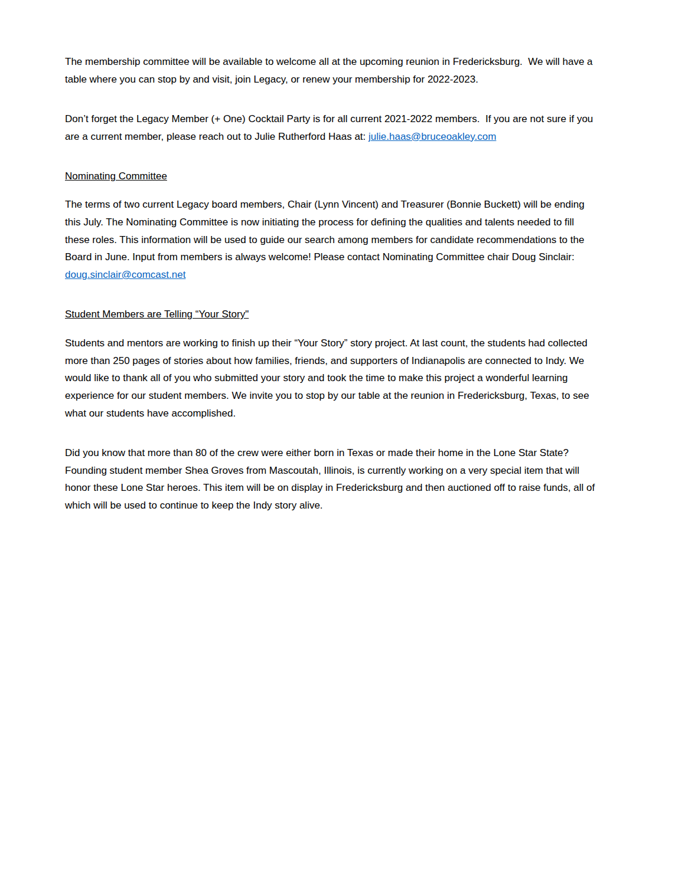The membership committee will be available to welcome all at the upcoming reunion in Fredericksburg. We will have a table where you can stop by and visit, join Legacy, or renew your membership for 2022-2023.
Don’t forget the Legacy Member (+ One) Cocktail Party is for all current 2021-2022 members. If you are not sure if you are a current member, please reach out to Julie Rutherford Haas at: julie.haas@bruceoakley.com
Nominating Committee
The terms of two current Legacy board members, Chair (Lynn Vincent) and Treasurer (Bonnie Buckett) will be ending this July. The Nominating Committee is now initiating the process for defining the qualities and talents needed to fill these roles. This information will be used to guide our search among members for candidate recommendations to the Board in June. Input from members is always welcome! Please contact Nominating Committee chair Doug Sinclair: doug.sinclair@comcast.net
Student Members are Telling “Your Story"
Students and mentors are working to finish up their “Your Story” story project. At last count, the students had collected more than 250 pages of stories about how families, friends, and supporters of Indianapolis are connected to Indy. We would like to thank all of you who submitted your story and took the time to make this project a wonderful learning experience for our student members. We invite you to stop by our table at the reunion in Fredericksburg, Texas, to see what our students have accomplished.
Did you know that more than 80 of the crew were either born in Texas or made their home in the Lone Star State? Founding student member Shea Groves from Mascoutah, Illinois, is currently working on a very special item that will honor these Lone Star heroes. This item will be on display in Fredericksburg and then auctioned off to raise funds, all of which will be used to continue to keep the Indy story alive.